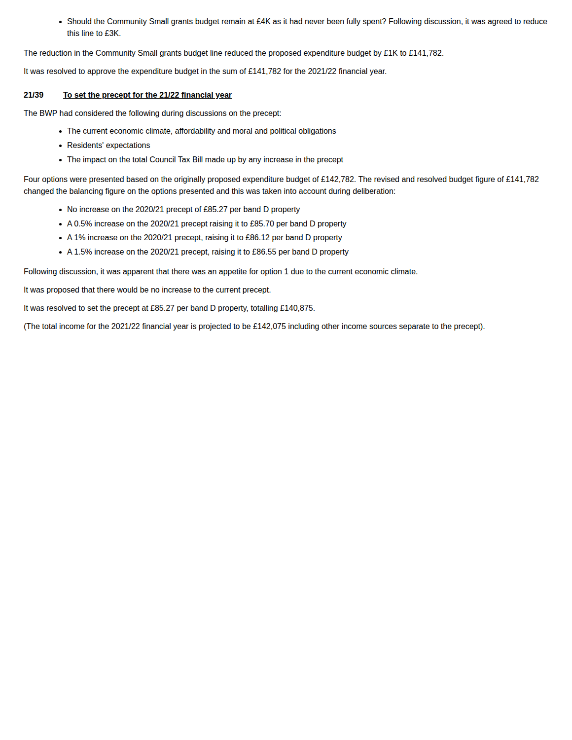Should the Community Small grants budget remain at £4K as it had never been fully spent? Following discussion, it was agreed to reduce this line to £3K.
The reduction in the Community Small grants budget line reduced the proposed expenditure budget by £1K to £141,782.
It was resolved to approve the expenditure budget in the sum of £141,782 for the 2021/22 financial year.
21/39 To set the precept for the 21/22 financial year
The BWP had considered the following during discussions on the precept:
The current economic climate, affordability and moral and political obligations
Residents' expectations
The impact on the total Council Tax Bill made up by any increase in the precept
Four options were presented based on the originally proposed expenditure budget of £142,782. The revised and resolved budget figure of £141,782 changed the balancing figure on the options presented and this was taken into account during deliberation:
No increase on the 2020/21 precept of £85.27 per band D property
A 0.5% increase on the 2020/21 precept raising it to £85.70 per band D property
A 1% increase on the 2020/21 precept, raising it to £86.12 per band D property
A 1.5% increase on the 2020/21 precept, raising it to £86.55 per band D property
Following discussion, it was apparent that there was an appetite for option 1 due to the current economic climate.
It was proposed that there would be no increase to the current precept.
It was resolved to set the precept at £85.27 per band D property, totalling £140,875.
(The total income for the 2021/22 financial year is projected to be £142,075 including other income sources separate to the precept).